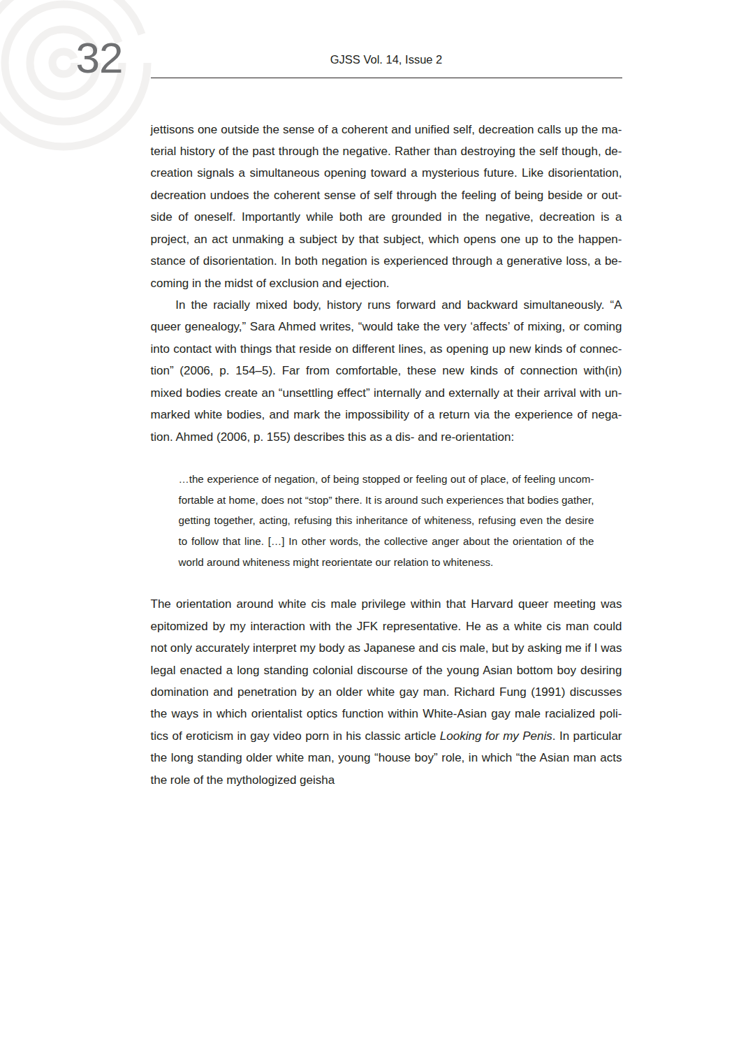32
GJSS Vol. 14, Issue 2
jettisons one outside the sense of a coherent and unified self, decreation calls up the material history of the past through the negative. Rather than destroying the self though, decreation signals a simultaneous opening toward a mysterious future. Like disorientation, decreation undoes the coherent sense of self through the feeling of being beside or outside of oneself. Importantly while both are grounded in the negative, decreation is a project, an act unmaking a subject by that subject, which opens one up to the happenstance of disorientation. In both negation is experienced through a generative loss, a becoming in the midst of exclusion and ejection.
In the racially mixed body, history runs forward and backward simultaneously. “A queer genealogy,” Sara Ahmed writes, “would take the very ‘affects’ of mixing, or coming into contact with things that reside on different lines, as opening up new kinds of connection” (2006, p. 154–5). Far from comfortable, these new kinds of connection with(in) mixed bodies create an “unsettling effect” internally and externally at their arrival with unmarked white bodies, and mark the impossibility of a return via the experience of negation. Ahmed (2006, p. 155) describes this as a dis- and re-orientation:
…the experience of negation, of being stopped or feeling out of place, of feeling uncomfortable at home, does not “stop” there. It is around such experiences that bodies gather, getting together, acting, refusing this inheritance of whiteness, refusing even the desire to follow that line. […] In other words, the collective anger about the orientation of the world around whiteness might reorientate our relation to whiteness.
The orientation around white cis male privilege within that Harvard queer meeting was epitomized by my interaction with the JFK representative. He as a white cis man could not only accurately interpret my body as Japanese and cis male, but by asking me if I was legal enacted a long standing colonial discourse of the young Asian bottom boy desiring domination and penetration by an older white gay man. Richard Fung (1991) discusses the ways in which orientalist optics function within White-Asian gay male racialized politics of eroticism in gay video porn in his classic article Looking for my Penis. In particular the long standing older white man, young “house boy” role, in which “the Asian man acts the role of the mythologized geisha